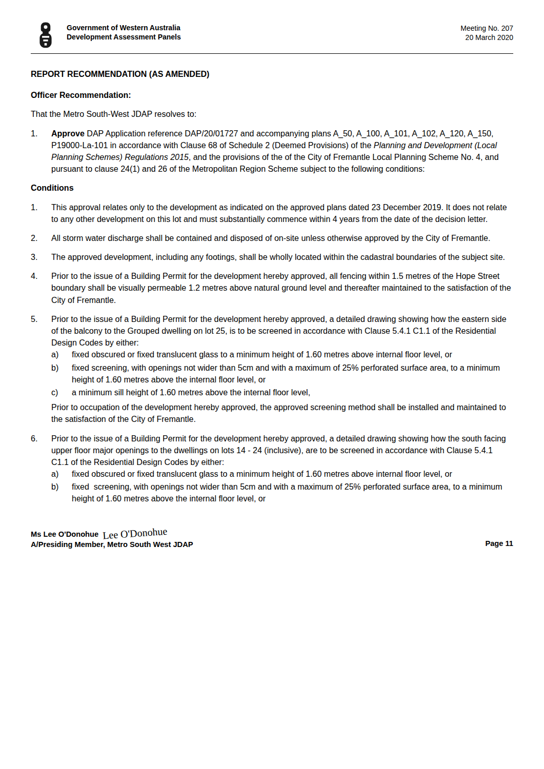Government of Western Australia
Development Assessment Panels
Meeting No. 207
20 March 2020
REPORT RECOMMENDATION (AS AMENDED)
Officer Recommendation:
That the Metro South-West JDAP resolves to:
1.
Approve DAP Application reference DAP/20/01727 and accompanying plans A_50, A_100, A_101, A_102, A_120, A_150, P19000-La-101 in accordance with Clause 68 of Schedule 2 (Deemed Provisions) of the Planning and Development (Local Planning Schemes) Regulations 2015, and the provisions of the of the City of Fremantle Local Planning Scheme No. 4, and pursuant to clause 24(1) and 26 of the Metropolitan Region Scheme subject to the following conditions:
Conditions
1.
This approval relates only to the development as indicated on the approved plans dated 23 December 2019. It does not relate to any other development on this lot and must substantially commence within 4 years from the date of the decision letter.
2.
All storm water discharge shall be contained and disposed of on-site unless otherwise approved by the City of Fremantle.
3.
The approved development, including any footings, shall be wholly located within the cadastral boundaries of the subject site.
4.
Prior to the issue of a Building Permit for the development hereby approved, all fencing within 1.5 metres of the Hope Street boundary shall be visually permeable 1.2 metres above natural ground level and thereafter maintained to the satisfaction of the City of Fremantle.
5.
Prior to the issue of a Building Permit for the development hereby approved, a detailed drawing showing how the eastern side of the balcony to the Grouped dwelling on lot 25, is to be screened in accordance with Clause 5.4.1 C1.1 of the Residential Design Codes by either:
a)
fixed obscured or fixed translucent glass to a minimum height of 1.60 metres above internal floor level, or
b)
fixed screening, with openings not wider than 5cm and with a maximum of 25% perforated surface area, to a minimum height of 1.60 metres above the internal floor level, or
c)
a minimum sill height of 1.60 metres above the internal floor level,
Prior to occupation of the development hereby approved, the approved screening method shall be installed and maintained to the satisfaction of the City of Fremantle.
6.
Prior to the issue of a Building Permit for the development hereby approved, a detailed drawing showing how the south facing upper floor major openings to the dwellings on lots 14 - 24 (inclusive), are to be screened in accordance with Clause 5.4.1 C1.1 of the Residential Design Codes by either:
a)
fixed obscured or fixed translucent glass to a minimum height of 1.60 metres above internal floor level, or
b)
fixed screening, with openings not wider than 5cm and with a maximum of 25% perforated surface area, to a minimum height of 1.60 metres above the internal floor level, or
Ms Lee O'Donohue Lee O'Donohue
A/Presiding Member, Metro South West JDAP
Page 11